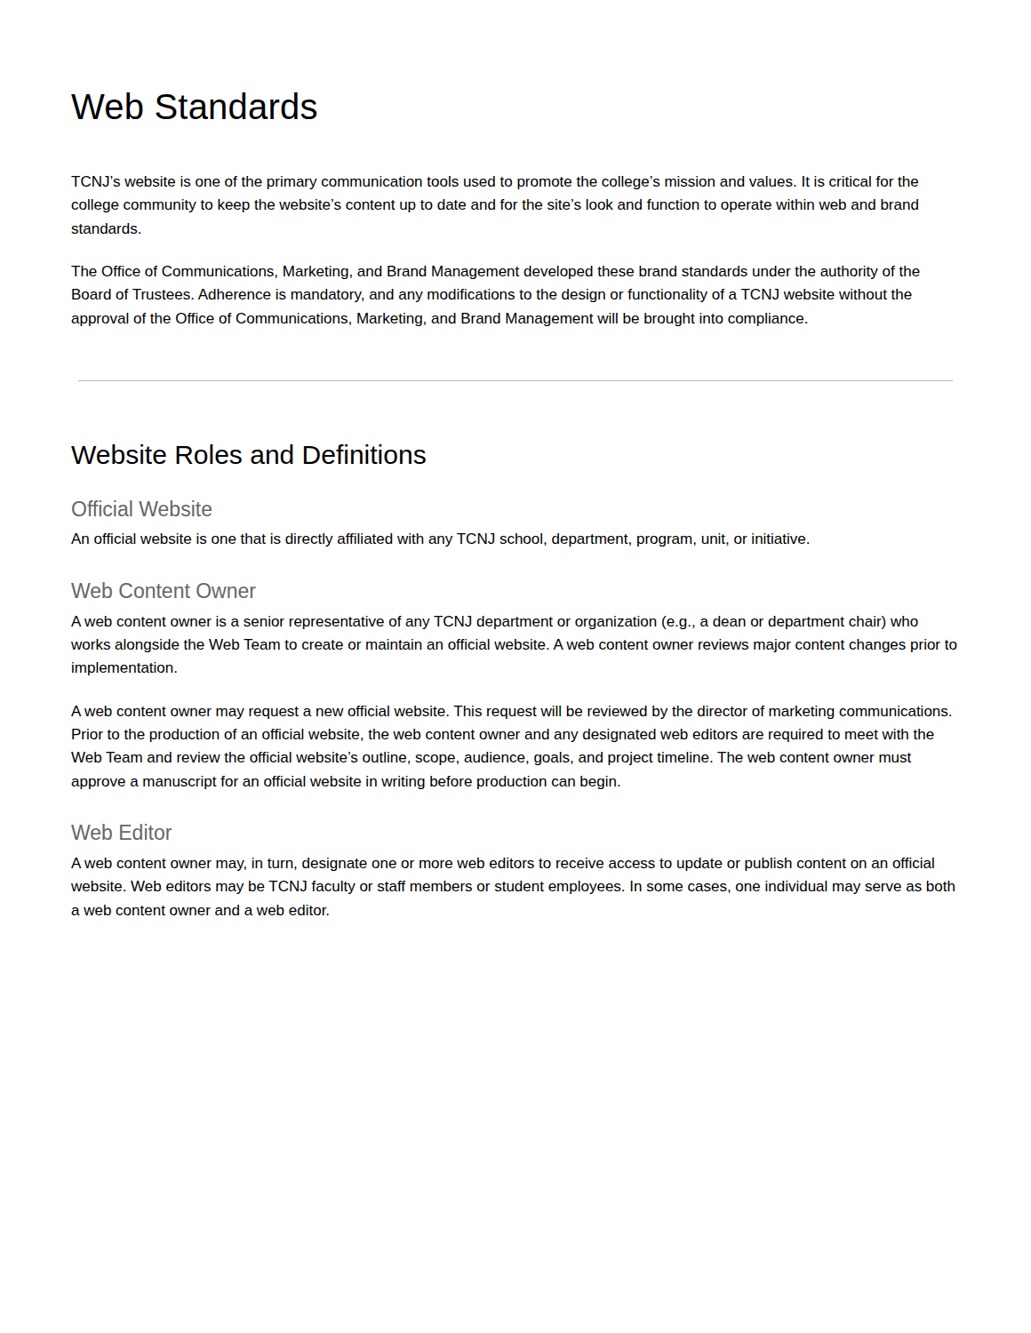Web Standards
TCNJ’s website is one of the primary communication tools used to promote the college’s mission and values. It is critical for the college community to keep the website’s content up to date and for the site’s look and function to operate within web and brand standards.
The Office of Communications, Marketing, and Brand Management developed these brand standards under the authority of the Board of Trustees. Adherence is mandatory, and any modifications to the design or functionality of a TCNJ website without the approval of the Office of Communications, Marketing, and Brand Management will be brought into compliance.
Website Roles and Definitions
Official Website
An official website is one that is directly affiliated with any TCNJ school, department, program, unit, or initiative.
Web Content Owner
A web content owner is a senior representative of any TCNJ department or organization (e.g., a dean or department chair) who works alongside the Web Team to create or maintain an official website. A web content owner reviews major content changes prior to implementation.
A web content owner may request a new official website. This request will be reviewed by the director of marketing communications. Prior to the production of an official website, the web content owner and any designated web editors are required to meet with the Web Team and review the official website’s outline, scope, audience, goals, and project timeline. The web content owner must approve a manuscript for an official website in writing before production can begin.
Web Editor
A web content owner may, in turn, designate one or more web editors to receive access to update or publish content on an official website. Web editors may be TCNJ faculty or staff members or student employees. In some cases, one individual may serve as both a web content owner and a web editor.